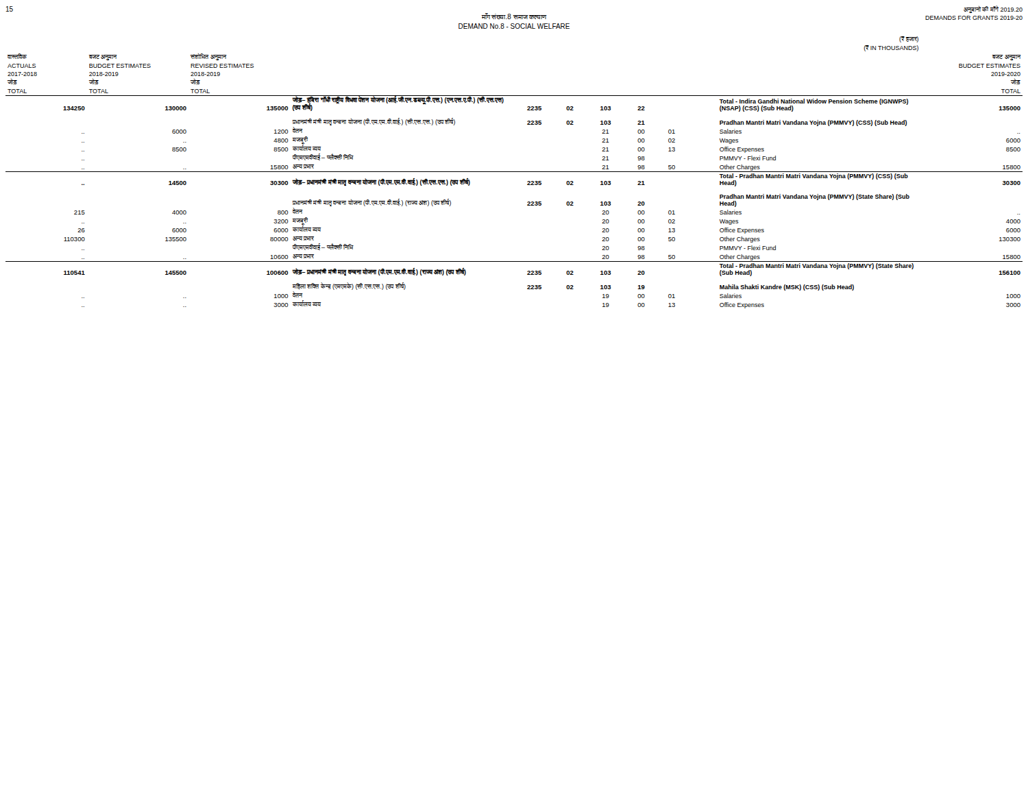15
अनुदानों की माँगें 2019.20
DEMANDS FOR GRANTS 2019-20
माँग संख्या.8 समाज कल्याण
DEMAND No.8 - SOCIAL WELFARE
| | (₹ हजार) | |
| | (₹ IN THOUSANDS) | |
| वास्तविक | बजट अनुमान | संशोधित अनुमान | | | | बजट अनुमान |
| ACTUALS | BUDGET ESTIMATES | REVISED ESTIMATES | | | | BUDGET ESTIMATES |
| 2017-2018 | 2018-2019 | 2018-2019 | | | | 2019-2020 |
| जोड़ | जोड़ | जोड़ | | | | जोड़ |
| TOTAL | TOTAL | TOTAL | | | | TOTAL |
| 134250 | 130000 | 135000 | जोड़– इंदिरा गाँधी राष्ट्रीय विधवा पेंशन योजना (आई.जी.एन.डब्ल्यू.पी.एस.) (एन.एस.ए.पी.) (सी.एस.एस) (उप शीर्ष) | 2235 | 02 | 103 | 22 | | Total - Indira Gandhi National Widow Pension Scheme (IGNWPS) (NSAP) (CSS) (Sub Head) | 135000 |
| | प्रधानमंत्री मंत्री मातृ वन्दना योजना (पी.एम.एम.वी.वाई.) (सी.एस.एस.) (उप शीर्ष) | 2235 | 02 | 103 | 21 | | Pradhan Mantri Matri Vandana Yojna (PMMVY) (CSS) (Sub Head) | |
| .. | 6000 | 1200 | वेतन | | | 21 | 00 | 01 | | Salaries | .. |
| .. | .. | 4800 | मजदूरी | | | 21 | 00 | 02 | | Wages | 6000 |
| .. | 8500 | 8500 | कार्यालय व्यय | | | 21 | 00 | 13 | | Office Expenses | 8500 |
| .. | | | पीएमएमवीवाई – फ्लैक्सी निधि | | | 21 | 98 | | | PMMVY - Flexi Fund | |
| .. | .. | 15800 | अन्य प्रभार | | | 21 | 98 | 50 | | Other Charges | 15800 |
| .. | 14500 | 30300 | जोड़– प्रधानमंत्री मंत्री मातृ वन्दना योजना (पी.एम.एम.वी.वाई.) (सी.एस.एस.) (उप शीर्ष) | 2235 | 02 | 103 | 21 | | Total - Pradhan Mantri Matri Vandana Yojna (PMMVY) (CSS) (Sub Head) | 30300 |
| | प्रधानमंत्री मंत्री मातृ वन्दना योजना (पी.एम.एम.वी.वाई.) (राज्य अंश) (उप शीर्ष) | 2235 | 02 | 103 | 20 | | Pradhan Mantri Matri Vandana Yojna (PMMVY) (State Share) (Sub Head) | |
| 215 | 4000 | 800 | वेतन | | | 20 | 00 | 01 | | Salaries | .. |
| .. | .. | 3200 | मजदूरी | | | 20 | 00 | 02 | | Wages | 4000 |
| 26 | 6000 | 6000 | कार्यालय व्यय | | | 20 | 00 | 13 | | Office Expenses | 6000 |
| 110300 | 135500 | 80000 | अन्य प्रभार | | | 20 | 00 | 50 | | Other Charges | 130300 |
| .. | | | पीएमएमवीवाई – फ्लैक्सी निधि | | | 20 | 98 | | | PMMVY - Flexi Fund | |
| .. | .. | 10600 | अन्य प्रभार | | | 20 | 98 | 50 | | Other Charges | 15800 |
| 110541 | 145500 | 100600 | जोड़– प्रधानमंत्री मंत्री मातृ वन्दना योजना (पी.एम.एम.वी.वाई.) (राज्य अंश) (उप शीर्ष) | 2235 | 02 | 103 | 20 | | Total - Pradhan Mantri Matri Vandana Yojna (PMMVY) (State Share) (Sub Head) | 156100 |
| | महिला शक्ति केन्द्र (एमएमके) (सी.एस.एस.) (उप शीर्ष) | 2235 | 02 | 103 | 19 | | Mahila Shakti Kandre (MSK) (CSS) (Sub Head) | |
| .. | .. | 1000 | वेतन | | | 19 | 00 | 01 | | Salaries | 1000 |
| .. | .. | 3000 | कार्यालय व्यय | | | 19 | 00 | 13 | | Office Expenses | 3000 |